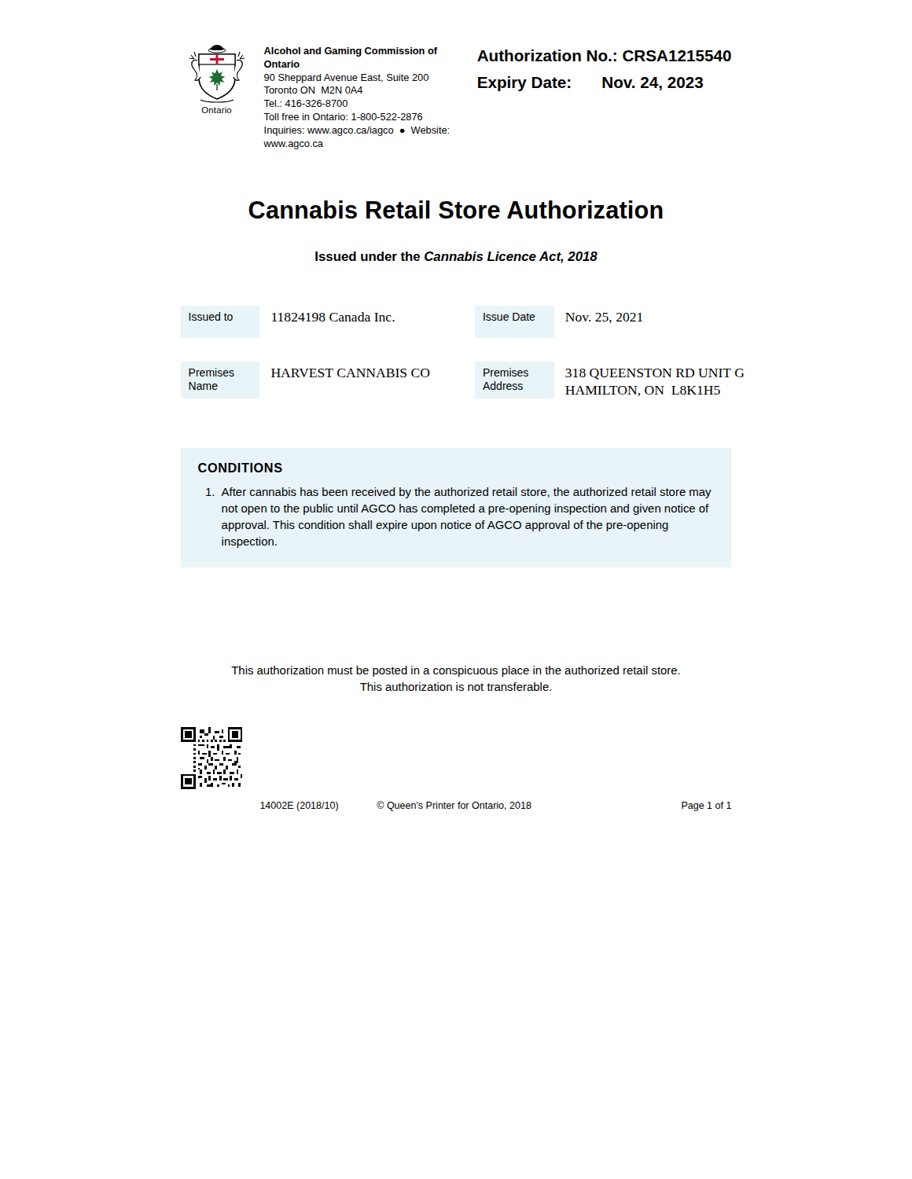Ontario
Alcohol and Gaming Commission of Ontario
90 Sheppard Avenue East, Suite 200
Toronto ON M2N 0A4
Tel.: 416-326-8700
Toll free in Ontario: 1-800-522-2876
Inquiries: www.agco.ca/iagco ● Website: www.agco.ca
Authorization No.: CRSA1215540
Expiry Date: Nov. 24, 2023
Cannabis Retail Store Authorization
Issued under the Cannabis Licence Act, 2018
Issued to
11824198 Canada Inc.
Issue Date
Nov. 25, 2021
Premises
Name
HARVEST CANNABIS CO
Premises
Address
318 QUEENSTON RD UNIT G HAMILTON, ON L8K1H5
CONDITIONS
After cannabis has been received by the authorized retail store, the authorized retail store may not open to the public until AGCO has completed a pre-opening inspection and given notice of approval. This condition shall expire upon notice of AGCO approval of the pre-opening inspection.
This authorization must be posted in a conspicuous place in the authorized retail store.
This authorization is not transferable.
14002E (2018/10)
© Queen's Printer for Ontario, 2018
Page 1 of 1